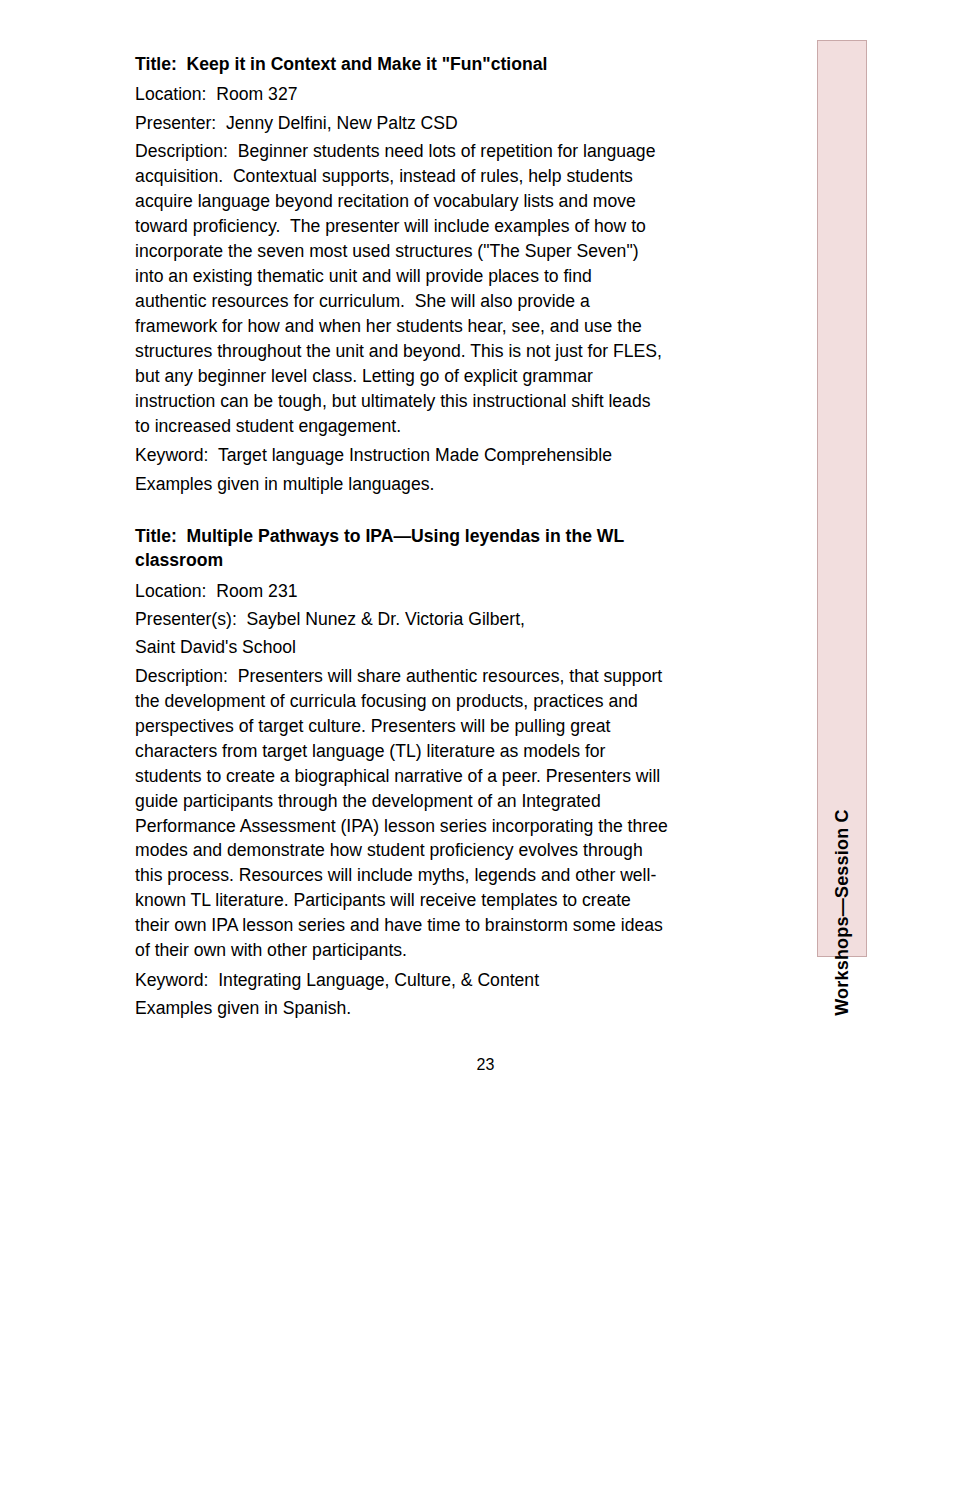Workshops—Session C
Title: Keep it in Context and Make it "Fun"ctional
Location: Room 327
Presenter: Jenny Delfini, New Paltz CSD
Description: Beginner students need lots of repetition for language acquisition. Contextual supports, instead of rules, help students acquire language beyond recitation of vocabulary lists and move toward proficiency. The presenter will include examples of how to incorporate the seven most used structures ("The Super Seven") into an existing thematic unit and will provide places to find authentic resources for curriculum. She will also provide a framework for how and when her students hear, see, and use the structures throughout the unit and beyond. This is not just for FLES, but any beginner level class. Letting go of explicit grammar instruction can be tough, but ultimately this instructional shift leads to increased student engagement.
Keyword: Target language Instruction Made Comprehensible
Examples given in multiple languages.
Title: Multiple Pathways to IPA—Using leyendas in the WL classroom
Location: Room 231
Presenter(s): Saybel Nunez & Dr. Victoria Gilbert,
Saint David's School
Description: Presenters will share authentic resources, that support the development of curricula focusing on products, practices and perspectives of target culture. Presenters will be pulling great characters from target language (TL) literature as models for students to create a biographical narrative of a peer. Presenters will guide participants through the development of an Integrated Performance Assessment (IPA) lesson series incorporating the three modes and demonstrate how student proficiency evolves through this process. Resources will include myths, legends and other well-known TL literature. Participants will receive templates to create their own IPA lesson series and have time to brainstorm some ideas of their own with other participants.
Keyword: Integrating Language, Culture, & Content
Examples given in Spanish.
23